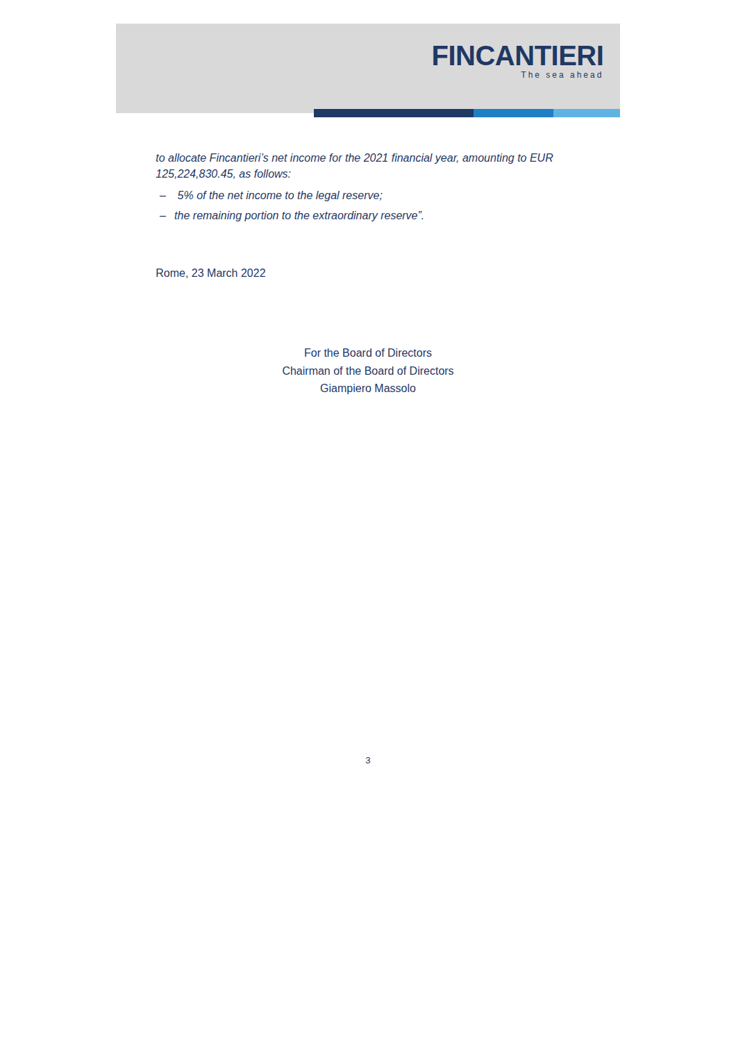FINCANTIERI
The sea ahead
to allocate Fincantieri’s net income for the 2021 financial year, amounting to EUR 125,224,830.45, as follows:
5% of the net income to the legal reserve;
the remaining portion to the extraordinary reserve”.
Rome, 23 March 2022
For the Board of Directors
Chairman of the Board of Directors
Giampiero Massolo
3